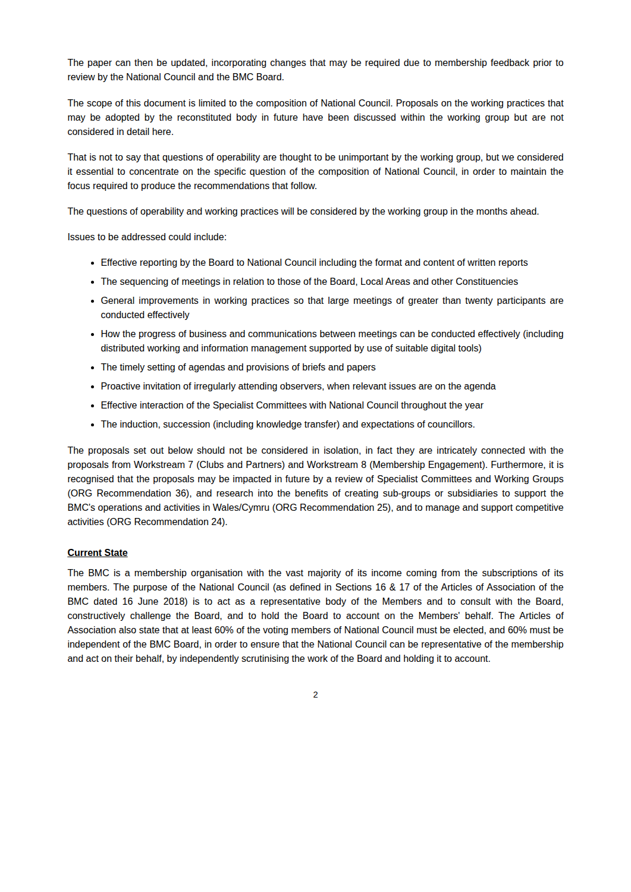The paper can then be updated, incorporating changes that may be required due to membership feedback prior to review by the National Council and the BMC Board.
The scope of this document is limited to the composition of National Council. Proposals on the working practices that may be adopted by the reconstituted body in future have been discussed within the working group but are not considered in detail here.
That is not to say that questions of operability are thought to be unimportant by the working group, but we considered it essential to concentrate on the specific question of the composition of National Council, in order to maintain the focus required to produce the recommendations that follow.
The questions of operability and working practices will be considered by the working group in the months ahead.
Issues to be addressed could include:
Effective reporting by the Board to National Council including the format and content of written reports
The sequencing of meetings in relation to those of the Board, Local Areas and other Constituencies
General improvements in working practices so that large meetings of greater than twenty participants are conducted effectively
How the progress of business and communications between meetings can be conducted effectively (including distributed working and information management supported by use of suitable digital tools)
The timely setting of agendas and provisions of briefs and papers
Proactive invitation of irregularly attending observers, when relevant issues are on the agenda
Effective interaction of the Specialist Committees with National Council throughout the year
The induction, succession (including knowledge transfer) and expectations of councillors.
The proposals set out below should not be considered in isolation, in fact they are intricately connected with the proposals from Workstream 7 (Clubs and Partners) and Workstream 8 (Membership Engagement). Furthermore, it is recognised that the proposals may be impacted in future by a review of Specialist Committees and Working Groups (ORG Recommendation 36), and research into the benefits of creating sub-groups or subsidiaries to support the BMC's operations and activities in Wales/Cymru (ORG Recommendation 25), and to manage and support competitive activities (ORG Recommendation 24).
Current State
The BMC is a membership organisation with the vast majority of its income coming from the subscriptions of its members. The purpose of the National Council (as defined in Sections 16 & 17 of the Articles of Association of the BMC dated 16 June 2018) is to act as a representative body of the Members and to consult with the Board, constructively challenge the Board, and to hold the Board to account on the Members' behalf. The Articles of Association also state that at least 60% of the voting members of National Council must be elected, and 60% must be independent of the BMC Board, in order to ensure that the National Council can be representative of the membership and act on their behalf, by independently scrutinising the work of the Board and holding it to account.
2